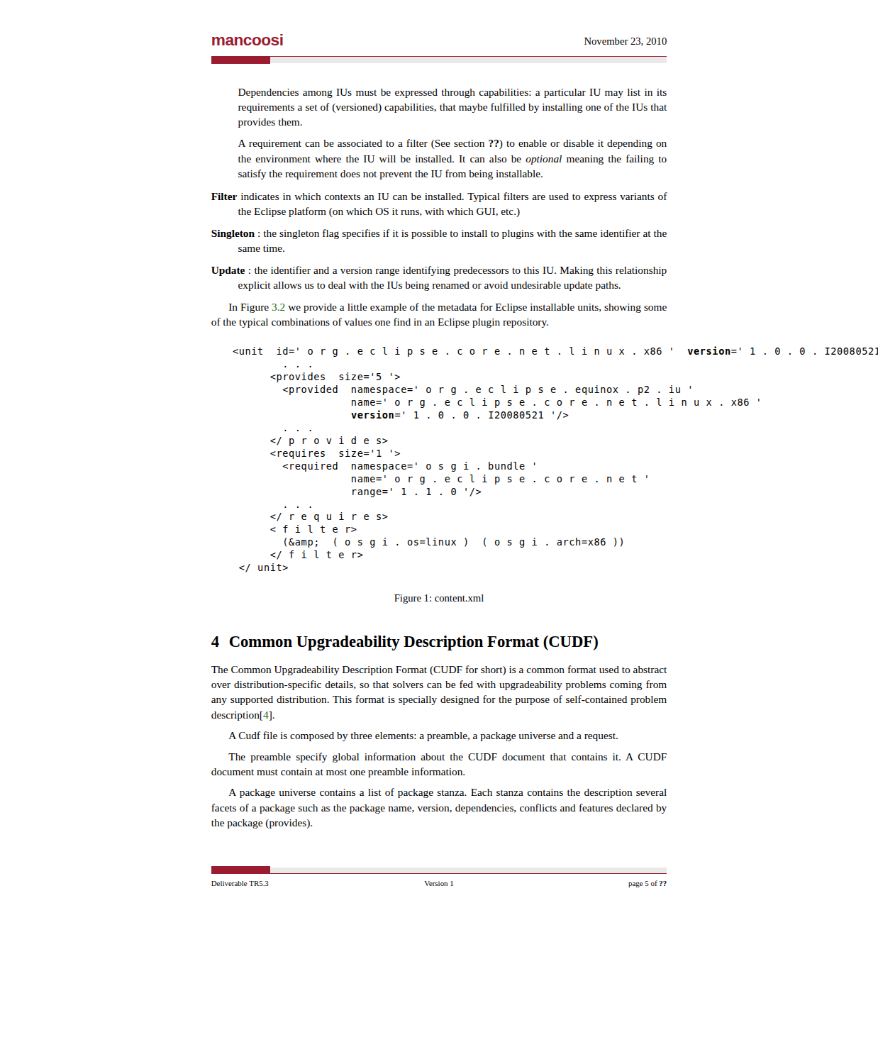mancoosi
November 23, 2010
Dependencies among IUs must be expressed through capabilities: a particular IU may list in its requirements a set of (versioned) capabilities, that maybe fulfilled by installing one of the IUs that provides them.
A requirement can be associated to a filter (See section ??) to enable or disable it depending on the environment where the IU will be installed. It can also be optional meaning the failing to satisfy the requirement does not prevent the IU from being installable.
Filter indicates in which contexts an IU can be installed. Typical filters are used to express variants of the Eclipse platform (on which OS it runs, with which GUI, etc.)
Singleton : the singleton flag specifies if it is possible to install to plugins with the same identifier at the same time.
Update : the identifier and a version range identifying predecessors to this IU. Making this relationship explicit allows us to deal with the IUs being renamed or avoid undesirable update paths.
In Figure 3.2 we provide a little example of the metadata for Eclipse installable units, showing some of the typical combinations of values one find in an Eclipse plugin repository.
<unit  id=' o r g . e c l i p s e . c o r e . n e t . l i n u x . x86 '  version=' 1 . 0 . 0 . I20080521 '>
        . . .
      <provides  size='5 '>
        <provided  namespace=' o r g . e c l i p s e . equinox . p2 . iu '
                   name=' o r g . e c l i p s e . c o r e . n e t . l i n u x . x86 '
                   version=' 1 . 0 . 0 . I20080521 '/>
        . . .
      </ p r o v i d e s>
      <requires  size='1 '>
        <required  namespace=' o s g i . bundle '
                   name=' o r g . e c l i p s e . c o r e . n e t '
                   range=' 1 . 1 . 0 '/>
        . . .
      </ r e q u i r e s>
      < f i l t e r>
        (&amp;  ( o s g i . os=linux )  ( o s g i . arch=x86 ))
      </ f i l t e r>
 </ unit>
Figure 1: content.xml
4 Common Upgradeability Description Format (CUDF)
The Common Upgradeability Description Format (CUDF for short) is a common format used to abstract over distribution-specific details, so that solvers can be fed with upgradeability problems coming from any supported distribution. This format is specially designed for the purpose of self-contained problem description[4].
A Cudf file is composed by three elements: a preamble, a package universe and a request.
The preamble specify global information about the CUDF document that contains it. A CUDF document must contain at most one preamble information.
A package universe contains a list of package stanza. Each stanza contains the description several facets of a package such as the package name, version, dependencies, conflicts and features declared by the package (provides).
Deliverable TR5.3
Version 1
page 5 of ??